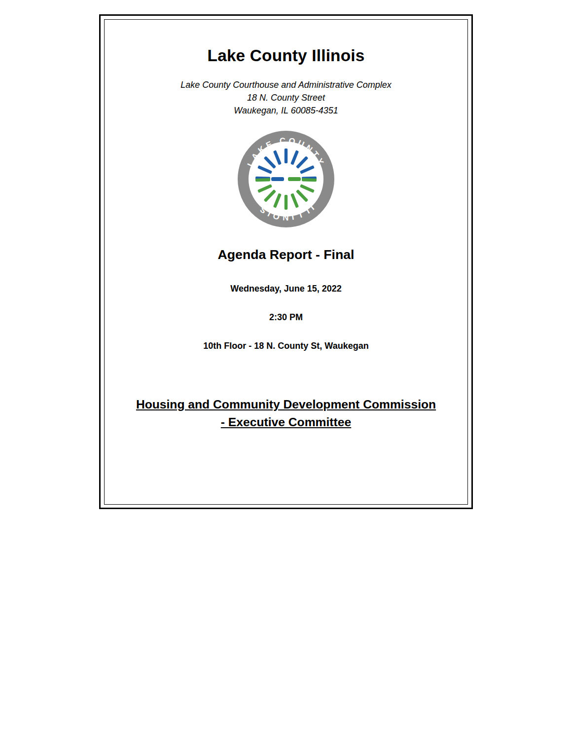Lake County Illinois
Lake County Courthouse and Administrative Complex
18 N. County Street
Waukegan, IL 60085-4351
LAKE COUNTY ILLINOIS
Agenda Report - Final
Wednesday, June 15, 2022
2:30 PM
10th Floor - 18 N. County St, Waukegan
Housing and Community Development Commission
- Executive Committee